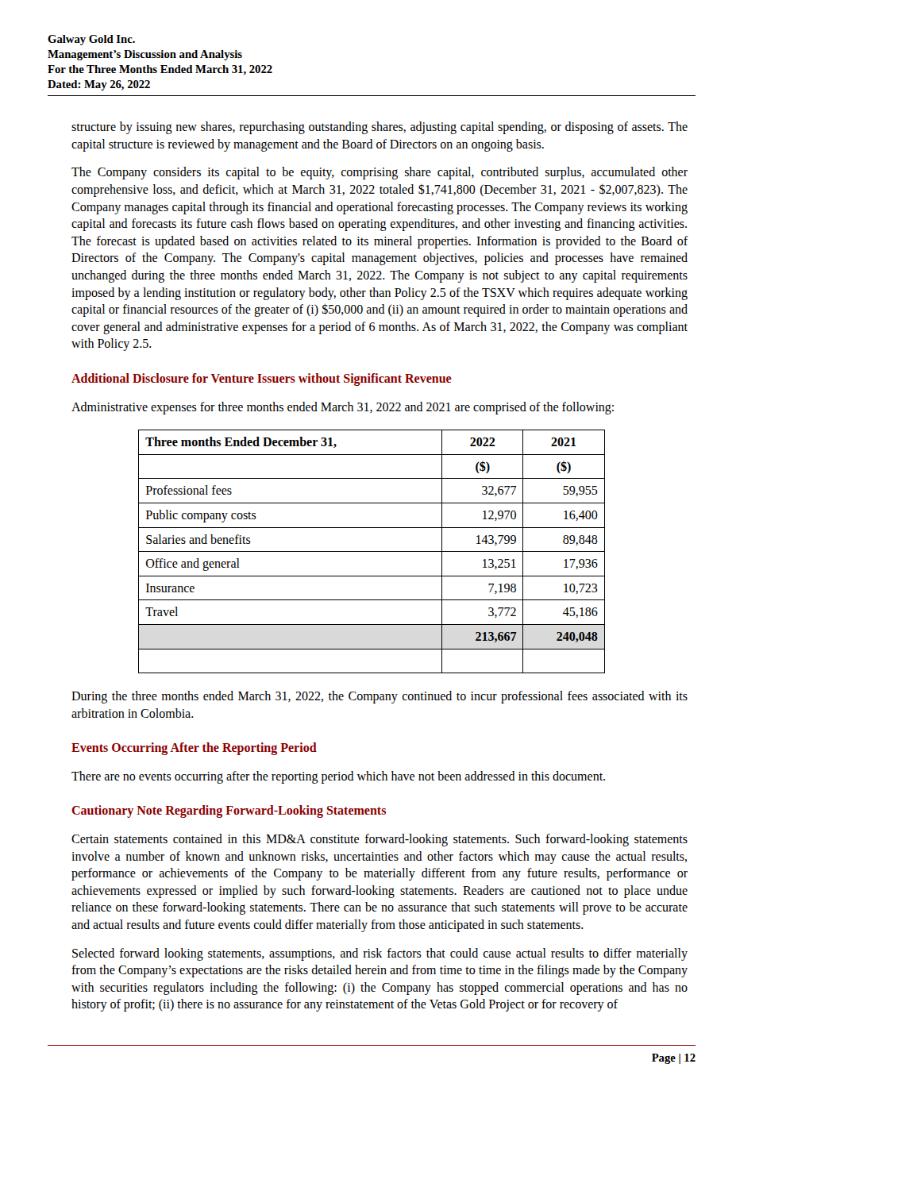Galway Gold Inc.
Management’s Discussion and Analysis
For the Three Months Ended March 31, 2022
Dated: May 26, 2022
structure by issuing new shares, repurchasing outstanding shares, adjusting capital spending, or disposing of assets. The capital structure is reviewed by management and the Board of Directors on an ongoing basis.
The Company considers its capital to be equity, comprising share capital, contributed surplus, accumulated other comprehensive loss, and deficit, which at March 31, 2022 totaled $1,741,800 (December 31, 2021 - $2,007,823). The Company manages capital through its financial and operational forecasting processes. The Company reviews its working capital and forecasts its future cash flows based on operating expenditures, and other investing and financing activities. The forecast is updated based on activities related to its mineral properties. Information is provided to the Board of Directors of the Company. The Company's capital management objectives, policies and processes have remained unchanged during the three months ended March 31, 2022. The Company is not subject to any capital requirements imposed by a lending institution or regulatory body, other than Policy 2.5 of the TSXV which requires adequate working capital or financial resources of the greater of (i) $50,000 and (ii) an amount required in order to maintain operations and cover general and administrative expenses for a period of 6 months. As of March 31, 2022, the Company was compliant with Policy 2.5.
Additional Disclosure for Venture Issuers without Significant Revenue
Administrative expenses for three months ended March 31, 2022 and 2021 are comprised of the following:
| Three months Ended December 31, | 2022 | 2021 |
| --- | --- | --- |
| | ($) | ($) |
| Professional fees | 32,677 | 59,955 |
| Public company costs | 12,970 | 16,400 |
| Salaries and benefits | 143,799 | 89,848 |
| Office and general | 13,251 | 17,936 |
| Insurance | 7,198 | 10,723 |
| Travel | 3,772 | 45,186 |
| | 213,667 | 240,048 |
During the three months ended March 31, 2022, the Company continued to incur professional fees associated with its arbitration in Colombia.
Events Occurring After the Reporting Period
There are no events occurring after the reporting period which have not been addressed in this document.
Cautionary Note Regarding Forward-Looking Statements
Certain statements contained in this MD&A constitute forward-looking statements. Such forward-looking statements involve a number of known and unknown risks, uncertainties and other factors which may cause the actual results, performance or achievements of the Company to be materially different from any future results, performance or achievements expressed or implied by such forward-looking statements. Readers are cautioned not to place undue reliance on these forward-looking statements. There can be no assurance that such statements will prove to be accurate and actual results and future events could differ materially from those anticipated in such statements.
Selected forward looking statements, assumptions, and risk factors that could cause actual results to differ materially from the Company’s expectations are the risks detailed herein and from time to time in the filings made by the Company with securities regulators including the following: (i) the Company has stopped commercial operations and has no history of profit; (ii) there is no assurance for any reinstatement of the Vetas Gold Project or for recovery of
Page | 12